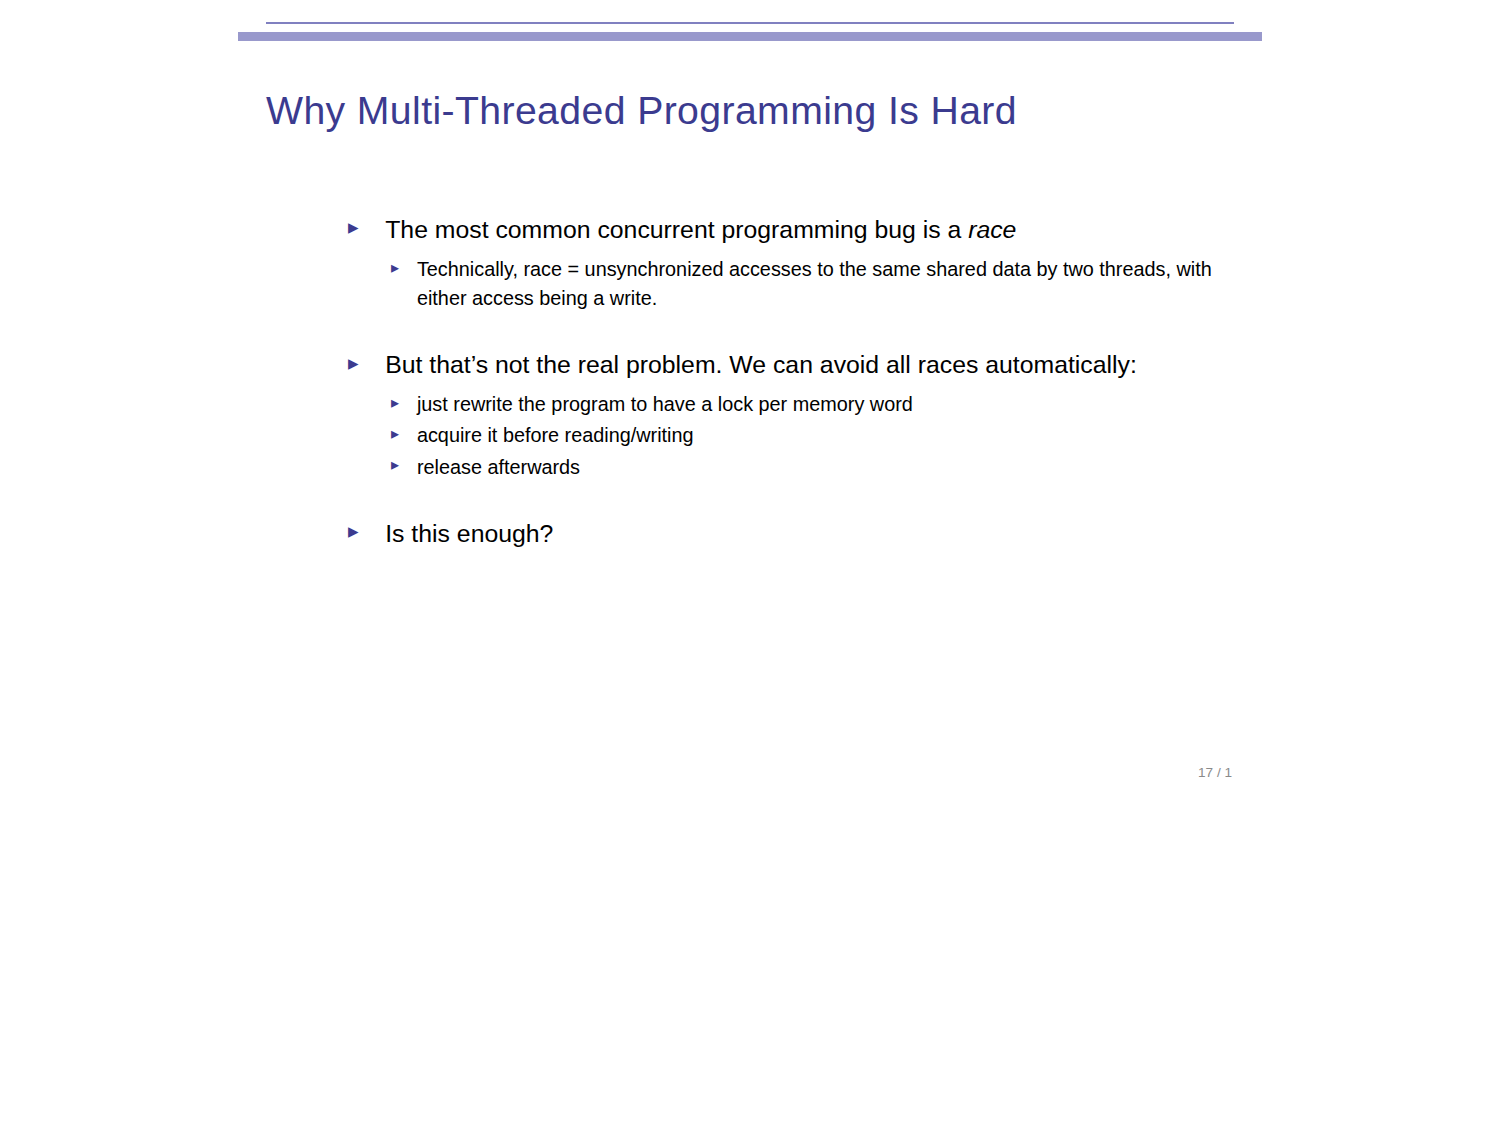Why Multi-Threaded Programming Is Hard
The most common concurrent programming bug is a race
Technically, race = unsynchronized accesses to the same shared data by two threads, with either access being a write.
But that’s not the real problem. We can avoid all races automatically:
just rewrite the program to have a lock per memory word
acquire it before reading/writing
release afterwards
Is this enough?
17 / 1